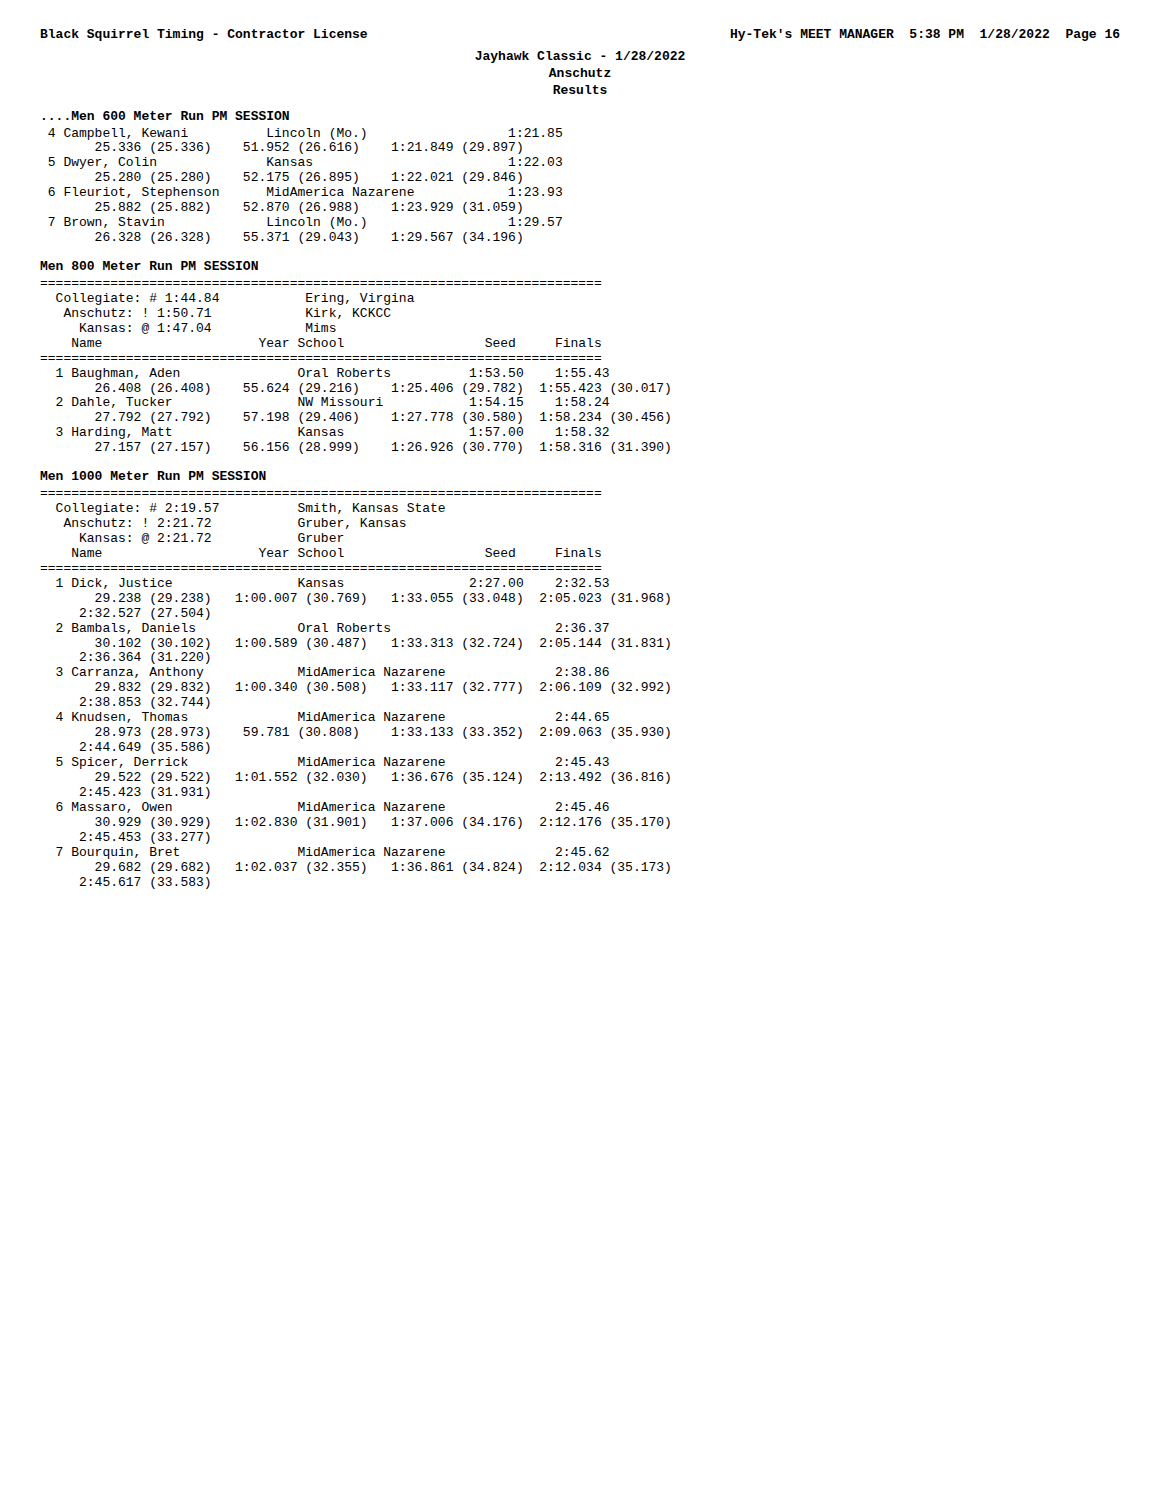Black Squirrel Timing - Contractor License Hy-Tek's MEET MANAGER 5:38 PM 1/28/2022 Page 16
Jayhawk Classic - 1/28/2022 Anschutz Results
....Men 600 Meter Run PM SESSION
 4 Campbell, Kewani          Lincoln (Mo.)                  1:21.85
       25.336 (25.336)    51.952 (26.616)    1:21.849 (29.897)
 5 Dwyer, Colin              Kansas                         1:22.03
       25.280 (25.280)    52.175 (26.895)    1:22.021 (29.846)
 6 Fleuriot, Stephenson      MidAmerica Nazarene            1:23.93
       25.882 (25.882)    52.870 (26.988)    1:23.929 (31.059)
 7 Brown, Stavin             Lincoln (Mo.)                  1:29.57
       26.328 (26.328)    55.371 (29.043)    1:29.567 (34.196)
Men 800 Meter Run PM SESSION
========================================================================
  Collegiate: # 1:44.84           Ering, Virgina
   Anschutz: ! 1:50.71            Kirk, KCKCC
     Kansas: @ 1:47.04            Mims
    Name                    Year School                  Seed     Finals
========================================================================
  1 Baughman, Aden               Oral Roberts          1:53.50    1:55.43
       26.408 (26.408)    55.624 (29.216)    1:25.406 (29.782)  1:55.423 (30.017)
  2 Dahle, Tucker                NW Missouri           1:54.15    1:58.24
       27.792 (27.792)    57.198 (29.406)    1:27.778 (30.580)  1:58.234 (30.456)
  3 Harding, Matt                Kansas                1:57.00    1:58.32
       27.157 (27.157)    56.156 (28.999)    1:26.926 (30.770)  1:58.316 (31.390)
Men 1000 Meter Run PM SESSION
========================================================================
  Collegiate: # 2:19.57          Smith, Kansas State
   Anschutz: ! 2:21.72           Gruber, Kansas
     Kansas: @ 2:21.72           Gruber
    Name                    Year School                  Seed     Finals
========================================================================
  1 Dick, Justice                Kansas                2:27.00    2:32.53
       29.238 (29.238)   1:00.007 (30.769)   1:33.055 (33.048)  2:05.023 (31.968)
     2:32.527 (27.504)
  2 Bambals, Daniels             Oral Roberts                     2:36.37
       30.102 (30.102)   1:00.589 (30.487)   1:33.313 (32.724)  2:05.144 (31.831)
     2:36.364 (31.220)
  3 Carranza, Anthony            MidAmerica Nazarene              2:38.86
       29.832 (29.832)   1:00.340 (30.508)   1:33.117 (32.777)  2:06.109 (32.992)
     2:38.853 (32.744)
  4 Knudsen, Thomas              MidAmerica Nazarene              2:44.65
       28.973 (28.973)    59.781 (30.808)    1:33.133 (33.352)  2:09.063 (35.930)
     2:44.649 (35.586)
  5 Spicer, Derrick              MidAmerica Nazarene              2:45.43
       29.522 (29.522)   1:01.552 (32.030)   1:36.676 (35.124)  2:13.492 (36.816)
     2:45.423 (31.931)
  6 Massaro, Owen                MidAmerica Nazarene              2:45.46
       30.929 (30.929)   1:02.830 (31.901)   1:37.006 (34.176)  2:12.176 (35.170)
     2:45.453 (33.277)
  7 Bourquin, Bret               MidAmerica Nazarene              2:45.62
       29.682 (29.682)   1:02.037 (32.355)   1:36.861 (34.824)  2:12.034 (35.173)
     2:45.617 (33.583)